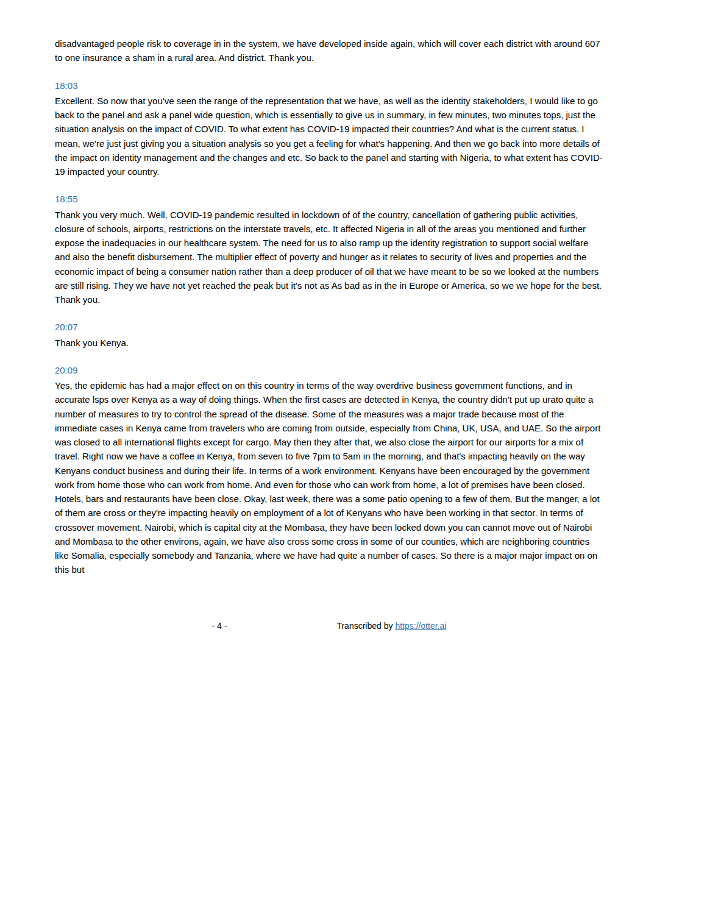disadvantaged people risk to coverage in in the system, we have developed inside again, which will cover each district with around 607 to one insurance a sham in a rural area. And district. Thank you.
18:03
Excellent. So now that you've seen the range of the representation that we have, as well as the identity stakeholders, I would like to go back to the panel and ask a panel wide question, which is essentially to give us in summary, in few minutes, two minutes tops, just the situation analysis on the impact of COVID. To what extent has COVID-19 impacted their countries? And what is the current status. I mean, we're just just giving you a situation analysis so you get a feeling for what's happening. And then we go back into more details of the impact on identity management and the changes and etc. So back to the panel and starting with Nigeria, to what extent has COVID-19 impacted your country.
18:55
Thank you very much. Well, COVID-19 pandemic resulted in lockdown of of the country, cancellation of gathering public activities, closure of schools, airports, restrictions on the interstate travels, etc. It affected Nigeria in all of the areas you mentioned and further expose the inadequacies in our healthcare system. The need for us to also ramp up the identity registration to support social welfare and also the benefit disbursement. The multiplier effect of poverty and hunger as it relates to security of lives and properties and the economic impact of being a consumer nation rather than a deep producer of oil that we have meant to be so we looked at the numbers are still rising. They we have not yet reached the peak but it's not as As bad as in the in Europe or America, so we we hope for the best. Thank you.
20:07
Thank you Kenya.
20:09
Yes, the epidemic has had a major effect on on this country in terms of the way overdrive business government functions, and in accurate lsps over Kenya as a way of doing things. When the first cases are detected in Kenya, the country didn't put up urato quite a number of measures to try to control the spread of the disease. Some of the measures was a major trade because most of the immediate cases in Kenya came from travelers who are coming from outside, especially from China, UK, USA, and UAE. So the airport was closed to all international flights except for cargo. May then they after that, we also close the airport for our airports for a mix of travel. Right now we have a coffee in Kenya, from seven to five 7pm to 5am in the morning, and that's impacting heavily on the way Kenyans conduct business and during their life. In terms of a work environment. Kenyans have been encouraged by the government work from home those who can work from home. And even for those who can work from home, a lot of premises have been closed. Hotels, bars and restaurants have been close. Okay, last week, there was a some patio opening to a few of them. But the manger, a lot of them are cross or they're impacting heavily on employment of a lot of Kenyans who have been working in that sector. In terms of crossover movement. Nairobi, which is capital city at the Mombasa, they have been locked down you can cannot move out of Nairobi and Mombasa to the other environs, again, we have also cross some cross in some of our counties, which are neighboring countries like Somalia, especially somebody and Tanzania, where we have had quite a number of cases. So there is a major major impact on on this but
- 4 -Transcribed by https://otter.ai